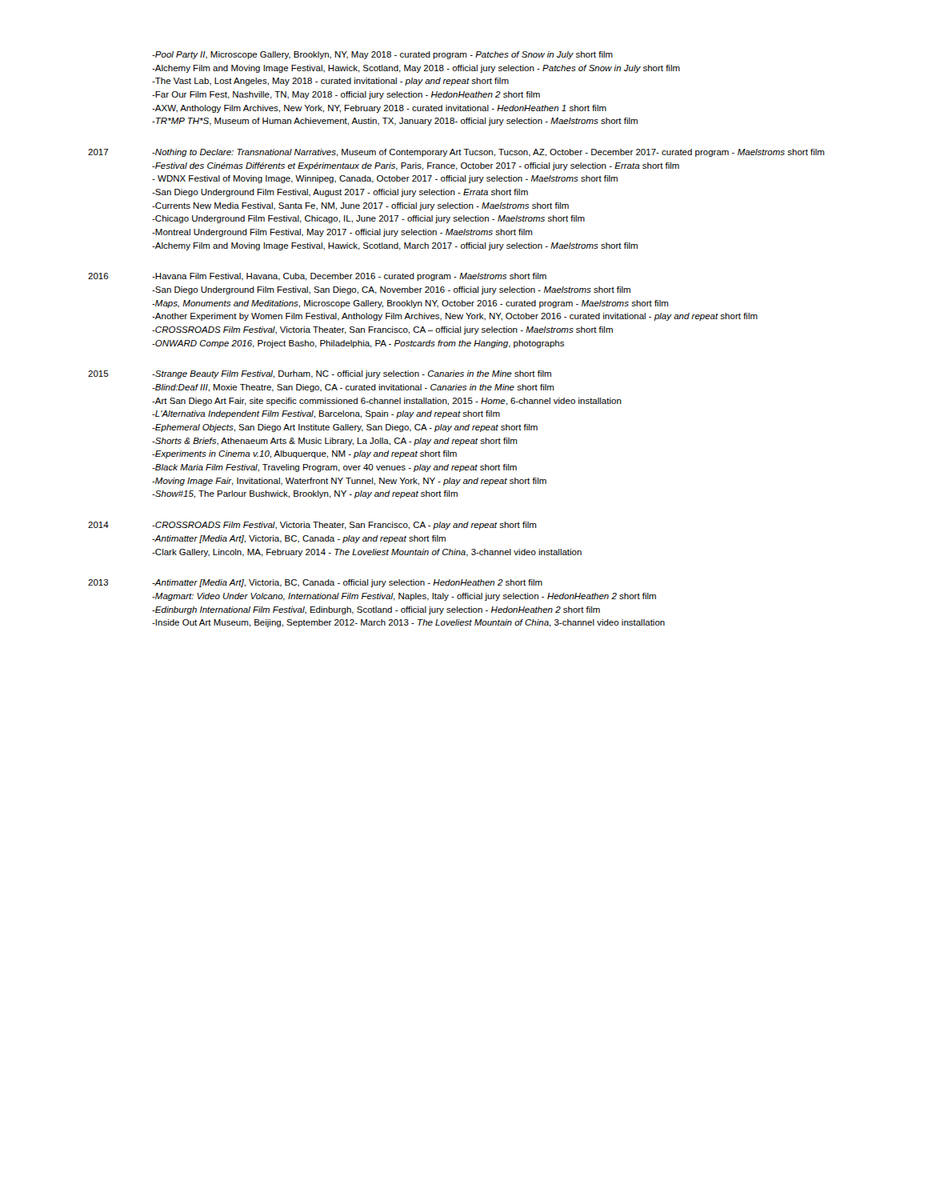-Pool Party II, Microscope Gallery, Brooklyn, NY, May 2018 - curated program - Patches of Snow in July short film
-Alchemy Film and Moving Image Festival, Hawick, Scotland, May 2018 - official jury selection - Patches of Snow in July short film
-The Vast Lab, Lost Angeles, May 2018 - curated invitational - play and repeat short film
-Far Our Film Fest, Nashville, TN, May 2018 - official jury selection - HedonHeathen 2 short film
-AXW, Anthology Film Archives, New York, NY, February 2018 - curated invitational - HedonHeathen 1 short film
-TR*MP TH*S, Museum of Human Achievement, Austin, TX, January 2018- official jury selection - Maelstroms short film
2017
-Nothing to Declare: Transnational Narratives, Museum of Contemporary Art Tucson, Tucson, AZ, October - December 2017- curated program - Maelstroms short film
-Festival des Cinémas Différents et Expérimentaux de Paris, Paris, France, October 2017 - official jury selection - Errata short film
- WDNX Festival of Moving Image, Winnipeg, Canada, October 2017 - official jury selection - Maelstroms short film
-San Diego Underground Film Festival, August 2017 - official jury selection - Errata short film
-Currents New Media Festival, Santa Fe, NM, June 2017 - official jury selection - Maelstroms short film
-Chicago Underground Film Festival, Chicago, IL, June 2017 - official jury selection - Maelstroms short film
-Montreal Underground Film Festival, May 2017 - official jury selection - Maelstroms short film
-Alchemy Film and Moving Image Festival, Hawick, Scotland, March 2017 - official jury selection - Maelstroms short film
2016
-Havana Film Festival, Havana, Cuba, December 2016 - curated program - Maelstroms short film
-San Diego Underground Film Festival, San Diego, CA, November 2016 - official jury selection - Maelstroms short film
-Maps, Monuments and Meditations, Microscope Gallery, Brooklyn NY, October 2016 - curated program - Maelstroms short film
-Another Experiment by Women Film Festival, Anthology Film Archives, New York, NY, October 2016 - curated invitational - play and repeat short film
-CROSSROADS Film Festival, Victoria Theater, San Francisco, CA – official jury selection - Maelstroms short film
-ONWARD Compe 2016, Project Basho, Philadelphia, PA - Postcards from the Hanging, photographs
2015
-Strange Beauty Film Festival, Durham, NC - official jury selection - Canaries in the Mine short film
-Blind:Deaf III, Moxie Theatre, San Diego, CA - curated invitational - Canaries in the Mine short film
-Art San Diego Art Fair, site specific commissioned 6-channel installation, 2015 - Home, 6-channel video installation
-L'Alternativa Independent Film Festival, Barcelona, Spain - play and repeat short film
-Ephemeral Objects, San Diego Art Institute Gallery, San Diego, CA - play and repeat short film
-Shorts & Briefs, Athenaeum Arts & Music Library, La Jolla, CA - play and repeat short film
-Experiments in Cinema v.10, Albuquerque, NM - play and repeat short film
-Black Maria Film Festival, Traveling Program, over 40 venues - play and repeat short film
-Moving Image Fair, Invitational, Waterfront NY Tunnel, New York, NY - play and repeat short film
-Show#15, The Parlour Bushwick, Brooklyn, NY - play and repeat short film
2014
-CROSSROADS Film Festival, Victoria Theater, San Francisco, CA - play and repeat short film
-Antimatter [Media Art], Victoria, BC, Canada - play and repeat short film
-Clark Gallery, Lincoln, MA, February 2014 - The Loveliest Mountain of China, 3-channel video installation
2013
-Antimatter [Media Art], Victoria, BC, Canada - official jury selection - HedonHeathen 2 short film
-Magmart: Video Under Volcano, International Film Festival, Naples, Italy - official jury selection - HedonHeathen 2 short film
-Edinburgh International Film Festival, Edinburgh, Scotland - official jury selection - HedonHeathen 2 short film
-Inside Out Art Museum, Beijing, September 2012- March 2013 - The Loveliest Mountain of China, 3-channel video installation